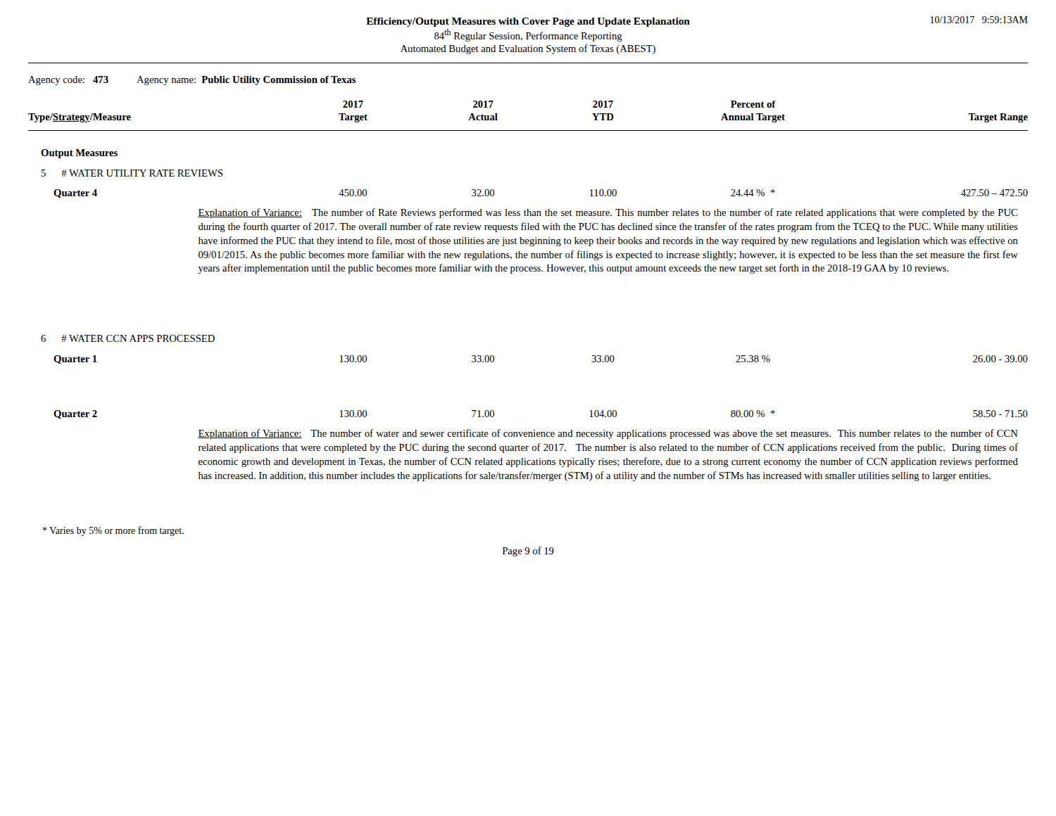10/13/2017 9:59:13AM
Efficiency/Output Measures with Cover Page and Update Explanation
84th Regular Session, Performance Reporting
Automated Budget and Evaluation System of Texas (ABEST)
Agency code: 473
Agency name: Public Utility Commission of Texas
Type/Strategy/Measure
2017
Target
2017
Actual
2017
YTD
Percent of
Annual Target
Target Range
Output Measures
5 # WATER UTILITY RATE REVIEWS
Quarter 4
450.00
32.00
110.00
24.44 % *
427.50 – 472.50
Explanation of Variance: The number of Rate Reviews performed was less than the set measure. This number relates to the number of rate related applications that were completed by the PUC during the fourth quarter of 2017. The overall number of rate review requests filed with the PUC has declined since the transfer of the rates program from the TCEQ to the PUC. While many utilities have informed the PUC that they intend to file, most of those utilities are just beginning to keep their books and records in the way required by new regulations and legislation which was effective on 09/01/2015. As the public becomes more familiar with the new regulations, the number of filings is expected to increase slightly; however, it is expected to be less than the set measure the first few years after implementation until the public becomes more familiar with the process. However, this output amount exceeds the new target set forth in the 2018-19 GAA by 10 reviews.
6 # WATER CCN APPS PROCESSED
Quarter 1
130.00
33.00
33.00
25.38 %
26.00 - 39.00
Quarter 2
130.00
71.00
104.00
80.00 % *
58.50 - 71.50
Explanation of Variance: The number of water and sewer certificate of convenience and necessity applications processed was above the set measures. This number relates to the number of CCN related applications that were completed by the PUC during the second quarter of 2017. The number is also related to the number of CCN applications received from the public. During times of economic growth and development in Texas, the number of CCN related applications typically rises; therefore, due to a strong current economy the number of CCN application reviews performed has increased. In addition, this number includes the applications for sale/transfer/merger (STM) of a utility and the number of STMs has increased with smaller utilities selling to larger entities.
* Varies by 5% or more from target.
Page 9 of 19